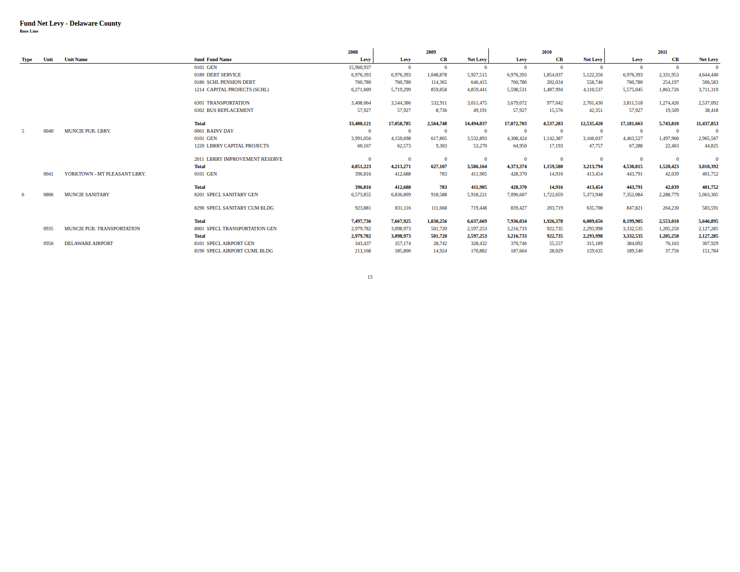Fund Net Levy - Delaware County
Base Line
| | 2008 | 2009 | 2010 | 2011 |
| --- | --- | --- | --- | --- |
| Type | Unit | Unit Name | fund Fund Name | Levy | Levy | CB | Net Levy | Levy | CB | Net Levy | Levy | CB | Net Levy |
| | | | 0101 GEN | 15,960,937 | 0 | 0 | 0 | 0 | 0 | 0 | 0 | 0 | 0 |
| | | | 0180 DEBT SERVICE | 6,976,393 | 6,976,393 | 1,048,878 | 5,927,515 | 6,976,393 | 1,854,037 | 5,122,356 | 6,976,393 | 2,331,953 | 4,644,440 |
| | | | 0186 SCHL PENSION DEBT | 760,780 | 760,780 | 114,365 | 646,415 | 760,780 | 202,034 | 558,746 | 760,780 | 254,197 | 506,583 |
| | | | 1214 CAPITAL PROJECTS (SCHL) | 6,271,609 | 5,719,299 | 859,858 | 4,859,441 | 5,598,531 | 1,487,994 | 4,110,537 | 5,575,045 | 1,863,726 | 3,711,319 |
| | | | 6301 TRANSPORTATION | 3,408,064 | 3,544,386 | 532,911 | 3,011,475 | 3,679,072 | 977,642 | 2,701,430 | 3,811,518 | 1,274,426 | 2,537,092 |
| | | | 6302 BUS REPLACEMENT | 57,927 | 57,927 | 8,736 | 49,191 | 57,927 | 15,576 | 42,351 | 57,927 | 19,509 | 38,418 |
| | | | Total | 33,480,121 | 17,058,785 | 2,564,748 | 14,494,037 | 17,072,703 | 4,537,283 | 12,535,420 | 17,181,663 | 5,743,810 | 11,437,853 |
| 5 | 0040 | MUNCIE PUB. LBRY. | 0061 RAINY DAY | 0 | 0 | 0 | 0 | 0 | 0 | 0 | 0 | 0 | 0 |
| | | | 0101 GEN | 3,991,056 | 4,150,698 | 617,805 | 3,532,893 | 4,308,424 | 1,142,387 | 3,166,037 | 4,463,527 | 1,497,960 | 2,965,567 |
| | | | 1220 LBRRY CAPITAL PROJECTS | 60,167 | 62,573 | 9,303 | 53,270 | 64,950 | 17,193 | 47,757 | 67,288 | 22,463 | 44,825 |
| | | | 2011 LBRRY IMPROVEMENT RESERVE | 0 | 0 | 0 | 0 | 0 | 0 | 0 | 0 | 0 | 0 |
| | | | Total | 4,051,223 | 4,213,271 | 627,107 | 3,586,164 | 4,373,374 | 1,159,580 | 3,213,794 | 4,530,815 | 1,520,423 | 3,010,392 |
| | 0041 | YORKTOWN - MT PLEASANT LBRY. | 0101 GEN | 396,816 | 412,688 | 783 | 411,905 | 428,370 | 14,916 | 413,454 | 443,791 | 42,039 | 401,752 |
| | | | Total | 396,816 | 412,688 | 783 | 411,905 | 428,370 | 14,916 | 413,454 | 443,791 | 42,039 | 401,752 |
| 6 | 0806 | MUNCIE SANITARY | 8201 SPECL SANITARY GEN | 6,573,855 | 6,836,809 | 918,588 | 5,918,221 | 7,096,607 | 1,722,659 | 5,373,948 | 7,352,084 | 2,288,779 | 5,063,305 |
| | | | 8290 SPECL SANITARY CUM BLDG | 923,881 | 831,116 | 111,668 | 719,448 | 839,427 | 203,719 | 635,708 | 847,821 | 264,230 | 583,591 |
| | | | Total | 7,497,736 | 7,667,925 | 1,030,256 | 6,637,669 | 7,936,034 | 1,926,378 | 6,009,656 | 8,199,905 | 2,553,010 | 5,646,895 |
| | 0935 | MUNCIE PUB. TRANSPORTATION | 8001 SPECL TRANSPORTATION GEN | 2,979,782 | 3,098,973 | 501,720 | 2,597,253 | 3,216,733 | 922,735 | 2,293,998 | 3,332,535 | 1,205,250 | 2,127,285 |
| | | | Total | 2,979,782 | 3,098,973 | 501,720 | 2,597,253 | 3,216,733 | 922,735 | 2,293,998 | 3,332,535 | 1,205,250 | 2,127,285 |
| | 0956 | DELAWARE AIRPORT | 8101 SPECL AIRPORT GEN | 343,437 | 357,174 | 28,742 | 328,432 | 370,746 | 55,557 | 315,189 | 384,092 | 76,163 | 307,929 |
| | | | 8190 SPECL AIRPORT CUML BLDG | 213,168 | 185,806 | 14,924 | 170,882 | 187,664 | 28,029 | 159,635 | 189,540 | 37,756 | 151,784 |
13